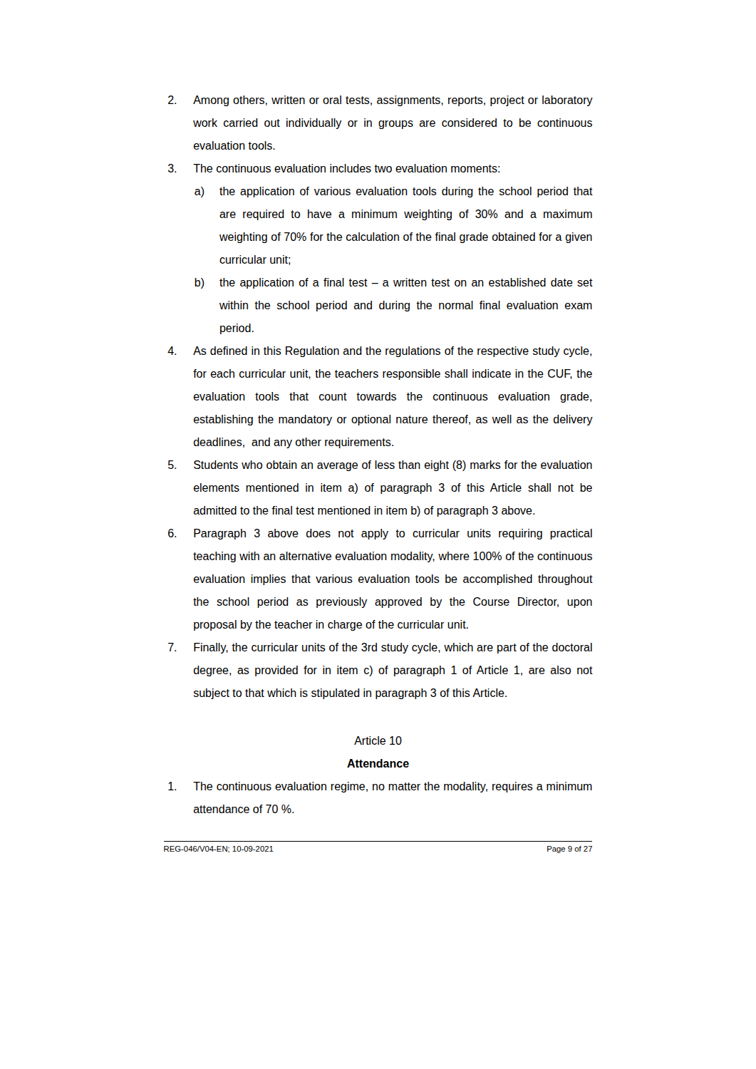Among others, written or oral tests, assignments, reports, project or laboratory work carried out individually or in groups are considered to be continuous evaluation tools.
The continuous evaluation includes two evaluation moments:
the application of various evaluation tools during the school period that are required to have a minimum weighting of 30% and a maximum weighting of 70% for the calculation of the final grade obtained for a given curricular unit;
the application of a final test – a written test on an established date set within the school period and during the normal final evaluation exam period.
As defined in this Regulation and the regulations of the respective study cycle, for each curricular unit, the teachers responsible shall indicate in the CUF, the evaluation tools that count towards the continuous evaluation grade, establishing the mandatory or optional nature thereof, as well as the delivery deadlines, and any other requirements.
Students who obtain an average of less than eight (8) marks for the evaluation elements mentioned in item a) of paragraph 3 of this Article shall not be admitted to the final test mentioned in item b) of paragraph 3 above.
Paragraph 3 above does not apply to curricular units requiring practical teaching with an alternative evaluation modality, where 100% of the continuous evaluation implies that various evaluation tools be accomplished throughout the school period as previously approved by the Course Director, upon proposal by the teacher in charge of the curricular unit.
Finally, the curricular units of the 3rd study cycle, which are part of the doctoral degree, as provided for in item c) of paragraph 1 of Article 1, are also not subject to that which is stipulated in paragraph 3 of this Article.
Article 10
Attendance
The continuous evaluation regime, no matter the modality, requires a minimum attendance of 70 %.
REG-046/V04-EN; 10-09-2021 Page 9 of 27